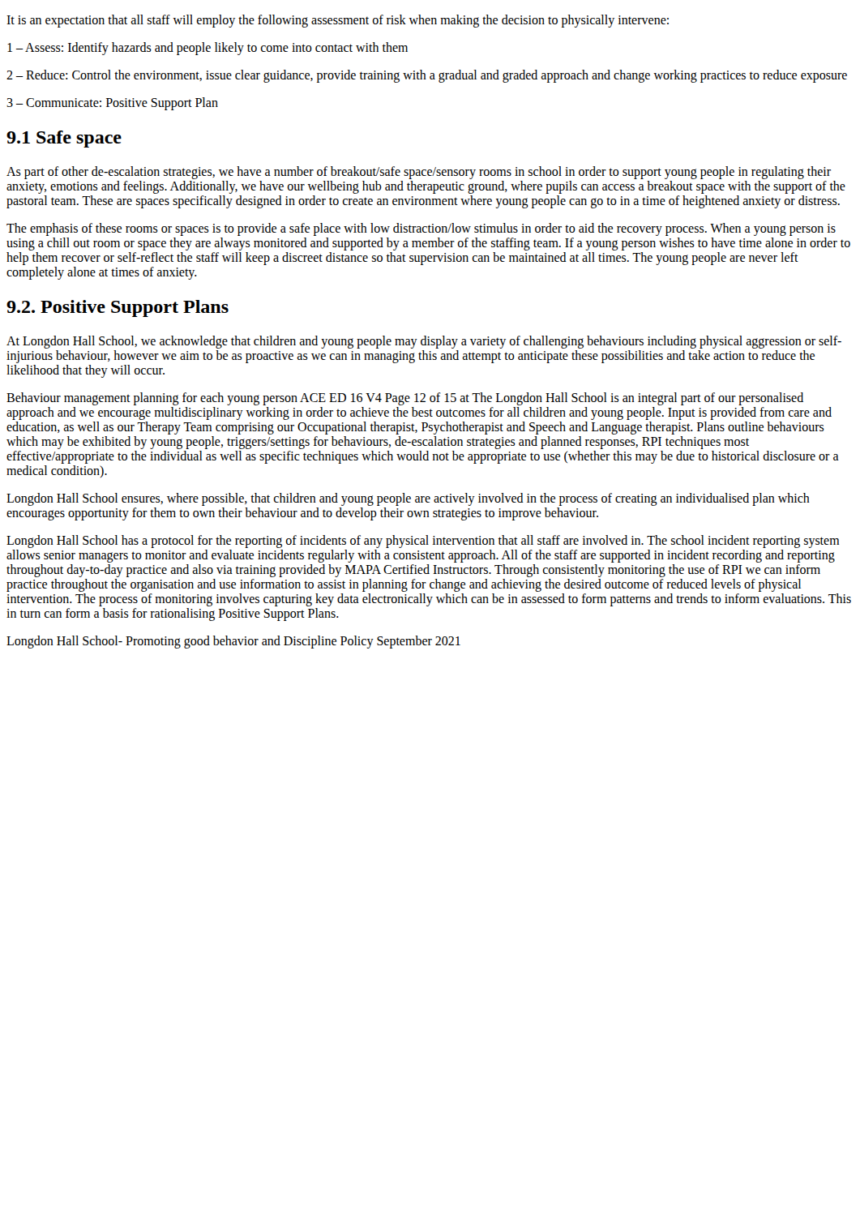It is an expectation that all staff will employ the following assessment of risk when making the decision to physically intervene:
1 – Assess: Identify hazards and people likely to come into contact with them
2 – Reduce: Control the environment, issue clear guidance, provide training with a gradual and graded approach and change working practices to reduce exposure
3 – Communicate: Positive Support Plan
9.1 Safe space
As part of other de-escalation strategies, we have a number of breakout/safe space/sensory rooms in school in order to support young people in regulating their anxiety, emotions and feelings. Additionally, we have our wellbeing hub and therapeutic ground, where pupils can access a breakout space with the support of the pastoral team. These are spaces specifically designed in order to create an environment where young people can go to in a time of heightened anxiety or distress.
The emphasis of these rooms or spaces is to provide a safe place with low distraction/low stimulus in order to aid the recovery process. When a young person is using a chill out room or space they are always monitored and supported by a member of the staffing team. If a young person wishes to have time alone in order to help them recover or self-reflect the staff will keep a discreet distance so that supervision can be maintained at all times. The young people are never left completely alone at times of anxiety.
9.2. Positive Support Plans
At Longdon Hall School, we acknowledge that children and young people may display a variety of challenging behaviours including physical aggression or self-injurious behaviour, however we aim to be as proactive as we can in managing this and attempt to anticipate these possibilities and take action to reduce the likelihood that they will occur.
Behaviour management planning for each young person ACE ED 16 V4 Page 12 of 15 at The Longdon Hall School is an integral part of our personalised approach and we encourage multidisciplinary working in order to achieve the best outcomes for all children and young people. Input is provided from care and education, as well as our Therapy Team comprising our Occupational therapist, Psychotherapist and Speech and Language therapist. Plans outline behaviours which may be exhibited by young people, triggers/settings for behaviours, de-escalation strategies and planned responses, RPI techniques most effective/appropriate to the individual as well as specific techniques which would not be appropriate to use (whether this may be due to historical disclosure or a medical condition).
Longdon Hall School ensures, where possible, that children and young people are actively involved in the process of creating an individualised plan which encourages opportunity for them to own their behaviour and to develop their own strategies to improve behaviour.
Longdon Hall School has a protocol for the reporting of incidents of any physical intervention that all staff are involved in. The school incident reporting system allows senior managers to monitor and evaluate incidents regularly with a consistent approach. All of the staff are supported in incident recording and reporting throughout day-to-day practice and also via training provided by MAPA Certified Instructors. Through consistently monitoring the use of RPI we can inform practice throughout the organisation and use information to assist in planning for change and achieving the desired outcome of reduced levels of physical intervention. The process of monitoring involves capturing key data electronically which can be in assessed to form patterns and trends to inform evaluations. This in turn can form a basis for rationalising Positive Support Plans.
Longdon Hall School- Promoting good behavior and Discipline Policy September 2021